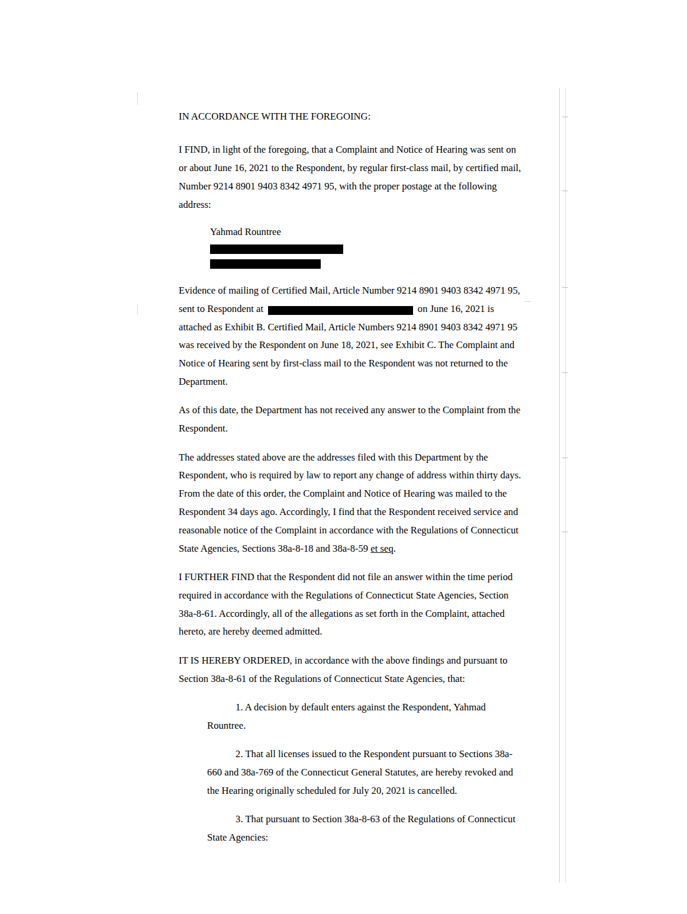IN ACCORDANCE WITH THE FOREGOING:
I FIND, in light of the foregoing, that a Complaint and Notice of Hearing was sent on or about June 16, 2021 to the Respondent, by regular first-class mail, by certified mail, Number 9214 8901 9403 8342 4971 95, with the proper postage at the following address:
Yahmad Rountree
Evidence of mailing of Certified Mail, Article Number 9214 8901 9403 8342 4971 95, sent to Respondent at on June 16, 2021 is attached as Exhibit B. Certified Mail, Article Numbers 9214 8901 9403 8342 4971 95 was received by the Respondent on June 18, 2021, see Exhibit C. The Complaint and Notice of Hearing sent by first-class mail to the Respondent was not returned to the Department.
As of this date, the Department has not received any answer to the Complaint from the Respondent.
The addresses stated above are the addresses filed with this Department by the Respondent, who is required by law to report any change of address within thirty days. From the date of this order, the Complaint and Notice of Hearing was mailed to the Respondent 34 days ago. Accordingly, I find that the Respondent received service and reasonable notice of the Complaint in accordance with the Regulations of Connecticut State Agencies, Sections 38a-8-18 and 38a-8-59 et seq.
I FURTHER FIND that the Respondent did not file an answer within the time period required in accordance with the Regulations of Connecticut State Agencies, Section 38a-8-61. Accordingly, all of the allegations as set forth in the Complaint, attached hereto, are hereby deemed admitted.
IT IS HEREBY ORDERED, in accordance with the above findings and pursuant to Section 38a-8-61 of the Regulations of Connecticut State Agencies, that:
1. A decision by default enters against the Respondent, Yahmad Rountree.
2. That all licenses issued to the Respondent pursuant to Sections 38a-660 and 38a-769 of the Connecticut General Statutes, are hereby revoked and the Hearing originally scheduled for July 20, 2021 is cancelled.
3. That pursuant to Section 38a-8-63 of the Regulations of Connecticut State Agencies: